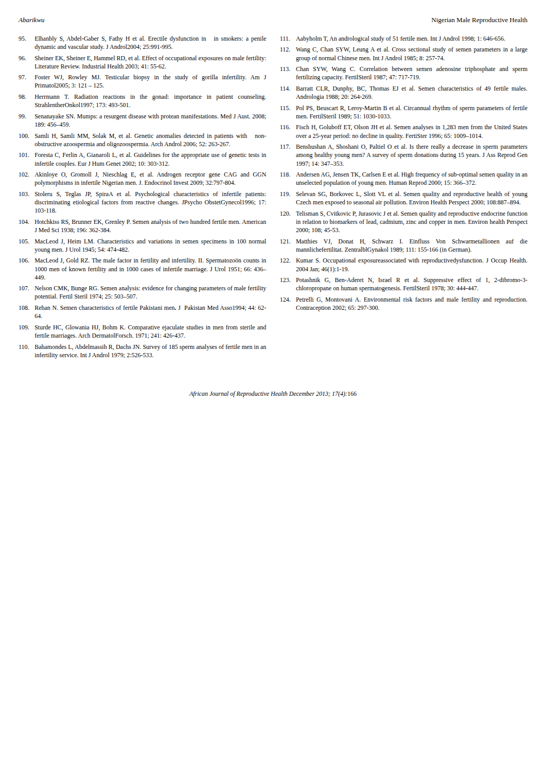Abarikwu
Nigerian Male Reproductive Health
95. Elhanbly S, Abdel-Gaber S, Fathy H et al. Erectile dysfunction in in smokers: a penile dynamic and vascular study. J Androl2004; 25:991-995.
96. Sheiner EK, Sheiner E, Hammel RD, et al. Effect of occupational exposures on male fertility: Literature Review. Industrial Health 2003; 41: 55-62.
97. Foster WJ, Rowley MJ. Testicular biopsy in the study of gorilla infertility. Am J Primatol2005; 3: 121 – 125.
98. Herrmann T. Radiation reactions in the gonad: importance in patient counseling. StrahlentherOnkol1997; 173: 493-501.
99. Senanayake SN. Mumps: a resurgent disease with protean manifestations. Med J Aust. 2008; 189: 456–459.
100. Samli H, Samli MM, Solak M, et al. Genetic anomalies detected in patients with non-obstructive azoospermia and oligozoospermia. Arch Androl 2006; 52: 263-267.
101. Foresta C, Ferlin A, Gianaroli L, et al. Guidelines for the appropriate use of genetic tests in infertile couples. Eur J Hum Genet 2002; 10: 303-312.
102. Akinloye O, Gromoll J, Nieschlag E, et al. Androgen receptor gene CAG and GGN polymorphisms in infertile Nigerian men. J. Endocrinol Invest 2009; 32:797-804.
103. Stoleru S, Teglas JP, SpiraA et al. Psychological characteristics of infertile patients: discriminating etiological factors from reactive changes. JPsycho ObstetGynecol1996; 17: 103-118.
104. Hotchkiss RS, Brunner EK, Grenley P. Semen analysis of two hundred fertile men. American J Med Sci 1938; 196: 362-384.
105. MacLeod J, Heim LM. Characteristics and variations in semen specimens in 100 normal young men. J Urol 1945; 54: 474-482.
106. MacLeod J, Gold RZ. The male factor in fertility and infertility. II. Spermatozoön counts in 1000 men of known fertility and in 1000 cases of infertile marriage. J Urol 1951; 66: 436–449.
107. Nelson CMK, Bunge RG. Semen analysis: evidence for changing parameters of male fertility potential. Fertil Steril 1974; 25: 503–507.
108. Rehan N. Semen characteristics of fertile Pakistani men. J Pakistan Med Asso1994; 44: 62-64.
109. Sturde HC, Glowania HJ, Bohm K. Comparative ejaculate studies in men from sterile and fertile marriages. Arch DermatolForsch. 1971; 241: 426-437.
110. Bahamondes L, Abdelmassih R, Dachs JN. Survey of 185 sperm analyses of fertile men in an infertility service. Int J Androl 1979; 2:526-533.
111. Aabyholm T, An andrological study of 51 fertile men. Int J Androl 1998; 1: 646-656.
112. Wang C, Chan SYW, Leung A et al. Cross sectional study of semen parameters in a large group of normal Chinese men. Int J Androl 1985; 8: 257-74.
113. Chan SYW, Wang C. Correlation between semen adenosine triphosphate and sperm fertilizing capacity. FertilSteril 1987; 47: 717-719.
114. Barratt CLR, Dunphy, BC, Thomas EJ et al. Semen characteristics of 49 fertile males. Andrologia 1988; 20: 264-269.
115. Pol PS, Beuscart R, Leroy-Martin B et al. Circannual rhythm of sperm parameters of fertile men. FertilSteril 1989; 51: 1030-1033.
116. Fisch H, Goluboff ET, Olson JH et al. Semen analyses in 1,283 men from the United States over a 25-year period: no decline in quality. FertiSter 1996; 65: 1009–1014.
117. Benshushan A, Shoshani O, Paltiel O et al. Is there really a decrease in sperm parameters among healthy young men? A survey of sperm donations during 15 years. J Ass Reprod Gen 1997; 14: 347–353.
118. Andersen AG, Jensen TK, Carlsen E et al. High frequency of sub-optimal semen quality in an unselected population of young men. Human Reprod 2000; 15: 366–372.
119. Selevan SG, Borkovec L, Slott VL et al. Semen quality and reproductive health of young Czech men exposed to seasonal air pollution. Environ Health Perspect 2000; 108:887–894.
120. Telisman S, Cvitkovic P, Jurasovic J et al. Semen quality and reproductive endocrine function in relation to biomarkers of lead, cadmium, zinc and copper in men. Environ health Perspect 2000; 108; 45-53.
121. Matthies VJ, Donat H, Schwarz I. Einfluss Von Schwarmetallionen auf die mannlichefertilitat. ZentralblGynakol 1989; 111: 155-166 (in German).
122. Kumar S. Occupational exposureassociated with reproductivedysfunction. J Occup Health. 2004 Jan; 46(1):1-19.
123. Potashnik G, Ben-Aderet N, Israel R et al. Suppressive effect of 1, 2-dibromo-3-chloropropane on human spermatogenesis. FertilSteril 1978; 30: 444-447.
124. Petrelli G, Montovani A. Environmental risk factors and male fertility and reproduction. Contraception 2002; 65: 297-300.
African Journal of Reproductive Health December 2013; 17(4):166